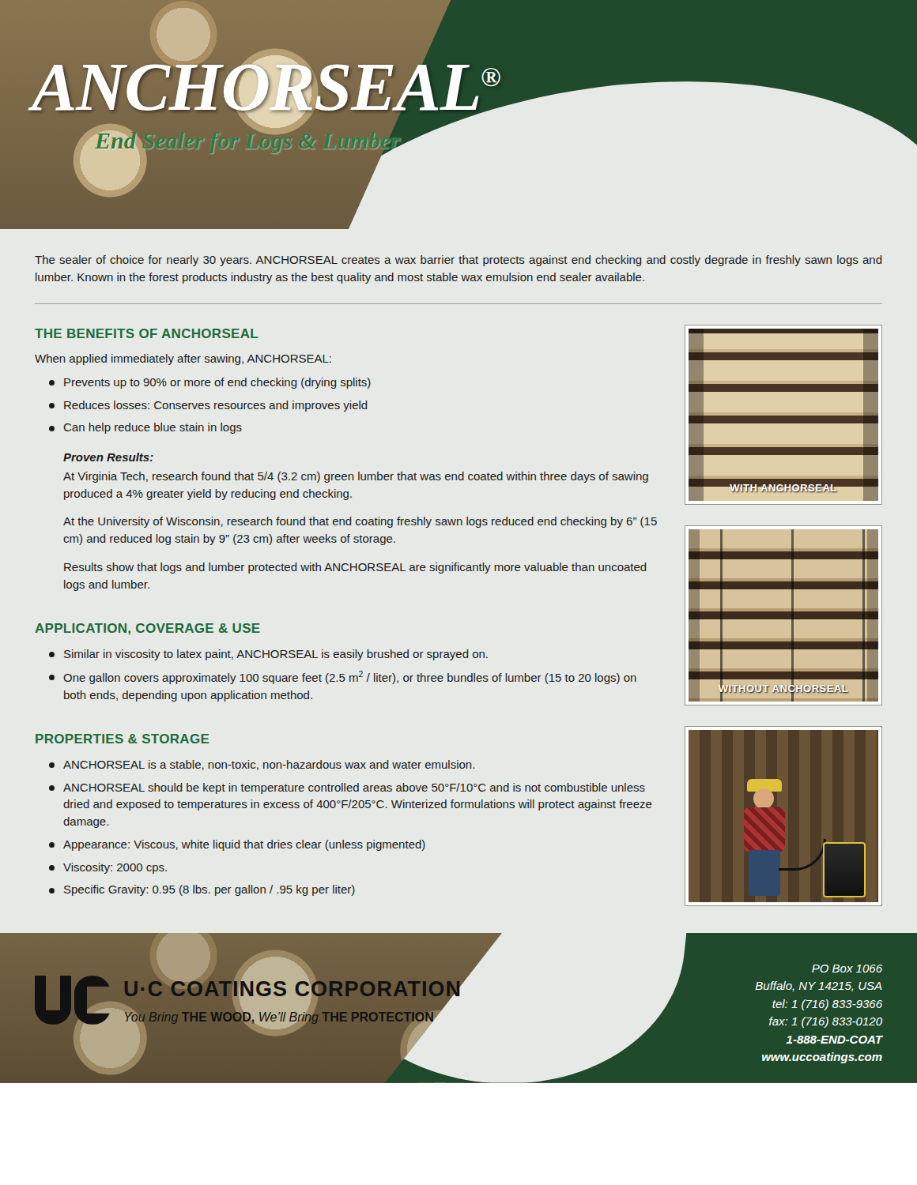ANCHORSEAL®
End Sealer for Logs & Lumber
The sealer of choice for nearly 30 years. ANCHORSEAL creates a wax barrier that protects against end checking and costly degrade in freshly sawn logs and lumber. Known in the forest products industry as the best quality and most stable wax emulsion end sealer available.
The Benefits of ANCHORSEAL
When applied immediately after sawing, ANCHORSEAL:
Prevents up to 90% or more of end checking (drying splits)
Reduces losses: Conserves resources and improves yield
Can help reduce blue stain in logs
Proven Results:
At Virginia Tech, research found that 5/4 (3.2 cm) green lumber that was end coated within three days of sawing produced a 4% greater yield by reducing end checking.
At the University of Wisconsin, research found that end coating freshly sawn logs reduced end checking by 6” (15 cm) and reduced log stain by 9” (23 cm) after weeks of storage.
Results show that logs and lumber protected with ANCHORSEAL are significantly more valuable than uncoated logs and lumber.
Application, Coverage & Use
Similar in viscosity to latex paint, ANCHORSEAL is easily brushed or sprayed on.
One gallon covers approximately 100 square feet (2.5 m2 / liter), or three bundles of lumber (15 to 20 logs) on both ends, depending upon application method.
Properties & Storage
ANCHORSEAL is a stable, non-toxic, non-hazardous wax and water emulsion.
ANCHORSEAL should be kept in temperature controlled areas above 50°F/10°C and is not combustible unless dried and exposed to temperatures in excess of 400°F/205°C. Winterized formulations will protect against freeze damage.
Appearance: Viscous, white liquid that dries clear (unless pigmented)
Viscosity: 2000 cps.
Specific Gravity: 0.95 (8 lbs. per gallon / .95 kg per liter)
WITH ANCHORSEAL
WITHOUT ANCHORSEAL
U·C COATINGS CORPORATION
You Bring THE WOOD, We’ll Bring THE PROTECTION
PO Box 1066
Buffalo, NY 14215, USA
tel: 1 (716) 833-9366
fax: 1 (716) 833-0120
1-888-END-COAT
www.uccoatings.com